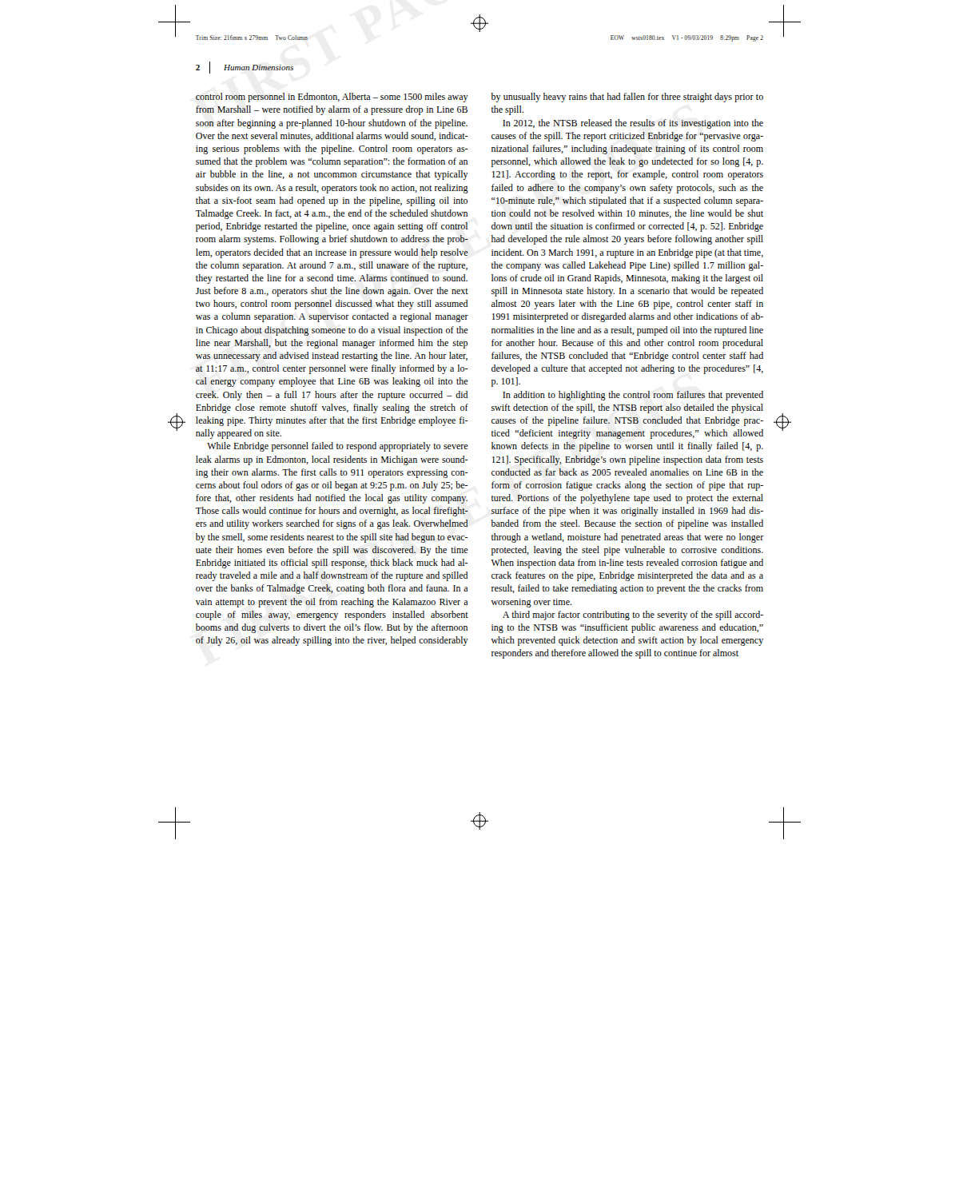Trim Size: 216mm x 279mm Two Column
EOW wsts0180.tex V1 - 09/03/20198:29pm Page 2
FIRST PAGE PROOFS FIRST PAGE PROOFS FIRST PAGE PROOFS
2
Human Dimensions
control room personnel in Edmonton, Alberta – some 1500 miles away from Marshall – were notified by alarm of a pressure drop in Line 6B soon after beginning a pre-planned 10-hour shutdown of the pipeline. Over the next several minutes, additional alarms would sound, indicating serious problems with the pipeline. Control room operators assumed that the problem was “column separation”: the formation of an air bubble in the line, a not uncommon circumstance that typically subsides on its own. As a result, operators took no action, not realizing that a six-foot seam had opened up in the pipeline, spilling oil into Talmadge Creek. In fact, at 4 a.m., the end of the scheduled shutdown period, Enbridge restarted the pipeline, once again setting off control room alarm systems. Following a brief shutdown to address the problem, operators decided that an increase in pressure would help resolve the column separation. At around 7 a.m., still unaware of the rupture, they restarted the line for a second time. Alarms continued to sound. Just before 8 a.m., operators shut the line down again. Over the next two hours, control room personnel discussed what they still assumed was a column separation. A supervisor contacted a regional manager in Chicago about dispatching someone to do a visual inspection of the line near Marshall, but the regional manager informed him the step was unnecessary and advised instead restarting the line. An hour later, at 11:17 a.m., control center personnel were finally informed by a local energy company employee that Line 6B was leaking oil into the creek. Only then – a full 17 hours after the rupture occurred – did Enbridge close remote shutoff valves, finally sealing the stretch of leaking pipe. Thirty minutes after that the first Enbridge employee finally appeared on site.
While Enbridge personnel failed to respond appropriately to severe leak alarms up in Edmonton, local residents in Michigan were sounding their own alarms. The first calls to 911 operators expressing concerns about foul odors of gas or oil began at 9:25 p.m. on July 25; before that, other residents had notified the local gas utility company. Those calls would continue for hours and overnight, as local firefighters and utility workers searched for signs of a gas leak. Overwhelmed by the smell, some residents nearest to the spill site had begun to evacuate their homes even before the spill was discovered. By the time Enbridge initiated its official spill response, thick black muck had already traveled a mile and a half downstream of the rupture and spilled over the banks of Talmadge Creek, coating both flora and fauna. In a vain attempt to prevent the oil from reaching the Kalamazoo River a couple of miles away, emergency responders installed absorbent booms and dug culverts to divert the oil’s flow. But by the afternoon of July 26, oil was already spilling into the river, helped considerably by unusually heavy rains that had fallen for three straight days prior to the spill.
In 2012, the NTSB released the results of its investigation into the causes of the spill. The report criticized Enbridge for “pervasive organizational failures,” including inadequate training of its control room personnel, which allowed the leak to go undetected for so long [4, p. 121]. According to the report, for example, control room operators failed to adhere to the company’s own safety protocols, such as the “10-minute rule,” which stipulated that if a suspected column separation could not be resolved within 10 minutes, the line would be shut down until the situation is confirmed or corrected [4, p. 52]. Enbridge had developed the rule almost 20 years before following another spill incident. On 3 March 1991, a rupture in an Enbridge pipe (at that time, the company was called Lakehead Pipe Line) spilled 1.7 million gallons of crude oil in Grand Rapids, Minnesota, making it the largest oil spill in Minnesota state history. In a scenario that would be repeated almost 20 years later with the Line 6B pipe, control center staff in 1991 misinterpreted or disregarded alarms and other indications of abnormalities in the line and as a result, pumped oil into the ruptured line for another hour. Because of this and other control room procedural failures, the NTSB concluded that “Enbridge control center staff had developed a culture that accepted not adhering to the procedures” [4, p. 101].
In addition to highlighting the control room failures that prevented swift detection of the spill, the NTSB report also detailed the physical causes of the pipeline failure. NTSB concluded that Enbridge practiced “deficient integrity management procedures,” which allowed known defects in the pipeline to worsen until it finally failed [4, p. 121]. Specifically, Enbridge’s own pipeline inspection data from tests conducted as far back as 2005 revealed anomalies on Line 6B in the form of corrosion fatigue cracks along the section of pipe that ruptured. Portions of the polyethylene tape used to protect the external surface of the pipe when it was originally installed in 1969 had disbanded from the steel. Because the section of pipeline was installed through a wetland, moisture had penetrated areas that were no longer protected, leaving the steel pipe vulnerable to corrosive conditions. When inspection data from in-line tests revealed corrosion fatigue and crack features on the pipe, Enbridge misinterpreted the data and as a result, failed to take remediating action to prevent the the cracks from worsening over time.
A third major factor contributing to the severity of the spill according to the NTSB was “insufficient public awareness and education,” which prevented quick detection and swift action by local emergency responders and therefore allowed the spill to continue for almost